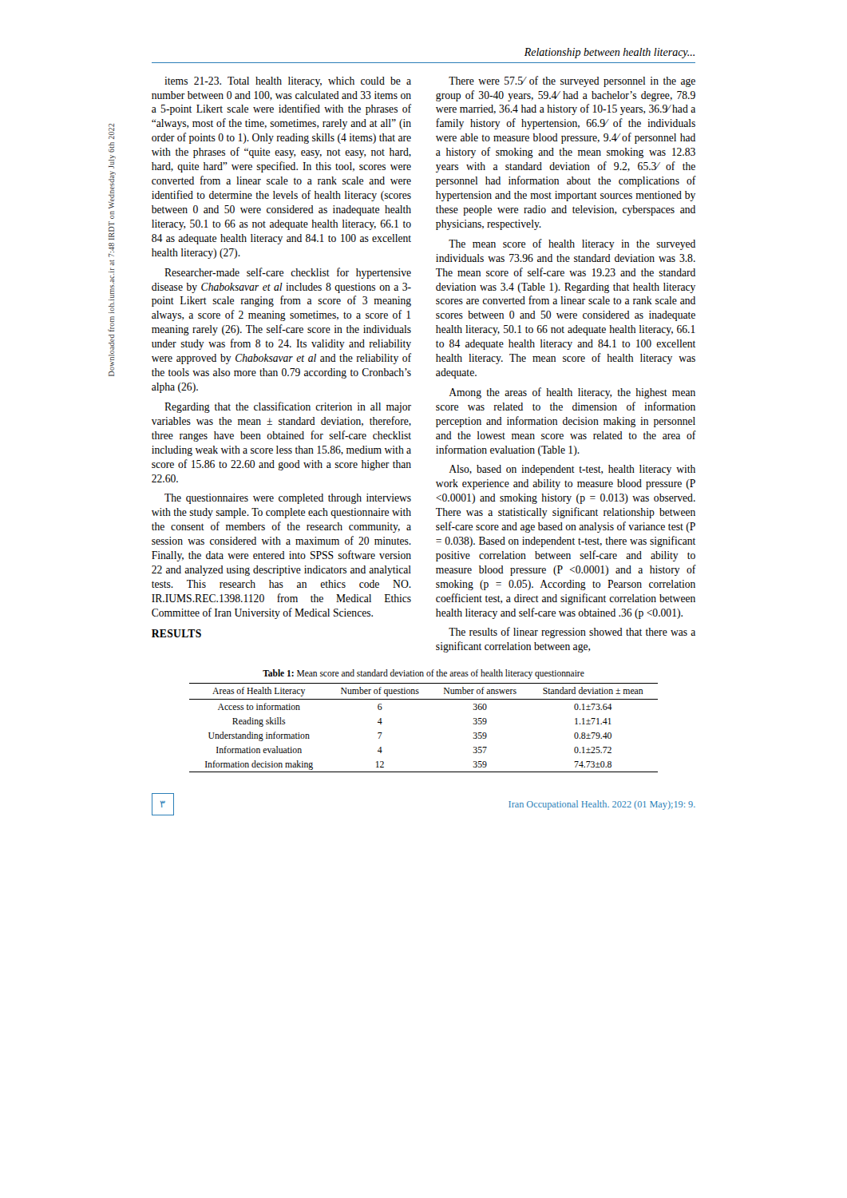Downloaded from ioh.iums.ac.ir at 7:48 IRDT on Wednesday July 6th 2022
Relationship between health literacy...
items 21-23. Total health literacy, which could be a number between 0 and 100, was calculated and 33 items on a 5-point Likert scale were identified with the phrases of “always, most of the time, sometimes, rarely and at all” (in order of points 0 to 1). Only reading skills (4 items) that are with the phrases of “quite easy, easy, not easy, not hard, hard, quite hard” were specified. In this tool, scores were converted from a linear scale to a rank scale and were identified to determine the levels of health literacy (scores between 0 and 50 were considered as inadequate health literacy, 50.1 to 66 as not adequate health literacy, 66.1 to 84 as adequate health literacy and 84.1 to 100 as excellent health literacy) (27).
Researcher-made self-care checklist for hypertensive disease by Chaboksavar et al includes 8 questions on a 3-point Likert scale ranging from a score of 3 meaning always, a score of 2 meaning sometimes, to a score of 1 meaning rarely (26). The self-care score in the individuals under study was from 8 to 24. Its validity and reliability were approved by Chaboksavar et al and the reliability of the tools was also more than 0.79 according to Cronbach’s alpha (26).
Regarding that the classification criterion in all major variables was the mean ± standard deviation, therefore, three ranges have been obtained for self-care checklist including weak with a score less than 15.86, medium with a score of 15.86 to 22.60 and good with a score higher than 22.60.
The questionnaires were completed through interviews with the study sample. To complete each questionnaire with the consent of members of the research community, a session was considered with a maximum of 20 minutes. Finally, the data were entered into SPSS software version 22 and analyzed using descriptive indicators and analytical tests. This research has an ethics code NO. IR.IUMS.REC.1398.1120 from the Medical Ethics Committee of Iran University of Medical Sciences.
RESULTS
There were 57.5⁄ of the surveyed personnel in the age group of 30-40 years, 59.4⁄ had a bachelor’s degree, 78.9 were married, 36.4 had a history of 10-15 years, 36.9⁄ had a family history of hypertension, 66.9⁄ of the individuals were able to measure blood pressure, 9.4⁄ of personnel had a history of smoking and the mean smoking was 12.83 years with a standard deviation of 9.2, 65.3⁄ of the personnel had information about the complications of hypertension and the most important sources mentioned by these people were radio and television, cyberspaces and physicians, respectively.
The mean score of health literacy in the surveyed individuals was 73.96 and the standard deviation was 3.8. The mean score of self-care was 19.23 and the standard deviation was 3.4 (Table 1). Regarding that health literacy scores are converted from a linear scale to a rank scale and scores between 0 and 50 were considered as inadequate health literacy, 50.1 to 66 not adequate health literacy, 66.1 to 84 adequate health literacy and 84.1 to 100 excellent health literacy. The mean score of health literacy was adequate.
Among the areas of health literacy, the highest mean score was related to the dimension of information perception and information decision making in personnel and the lowest mean score was related to the area of information evaluation (Table 1).
Also, based on independent t-test, health literacy with work experience and ability to measure blood pressure (P <0.0001) and smoking history (p = 0.013) was observed. There was a statistically significant relationship between self-care score and age based on analysis of variance test (P = 0.038). Based on independent t-test, there was significant positive correlation between self-care and ability to measure blood pressure (P <0.0001) and a history of smoking (p = 0.05). According to Pearson correlation coefficient test, a direct and significant correlation between health literacy and self-care was obtained .36 (p <0.001).
The results of linear regression showed that there was a significant correlation between age,
Table 1: Mean score and standard deviation of the areas of health literacy questionnaire
| Areas of Health Literacy | Number of questions | Number of answers | Standard deviation ± mean |
| --- | --- | --- | --- |
| Access to information | 6 | 360 | 0.1±73.64 |
| Reading skills | 4 | 359 | 1.1±71.41 |
| Understanding information | 7 | 359 | 0.8±79.40 |
| Information evaluation | 4 | 357 | 0.1±25.72 |
| Information decision making | 12 | 359 | 74.73±0.8 |
۳
Iran Occupational Health. 2022 (01 May);19: 9.